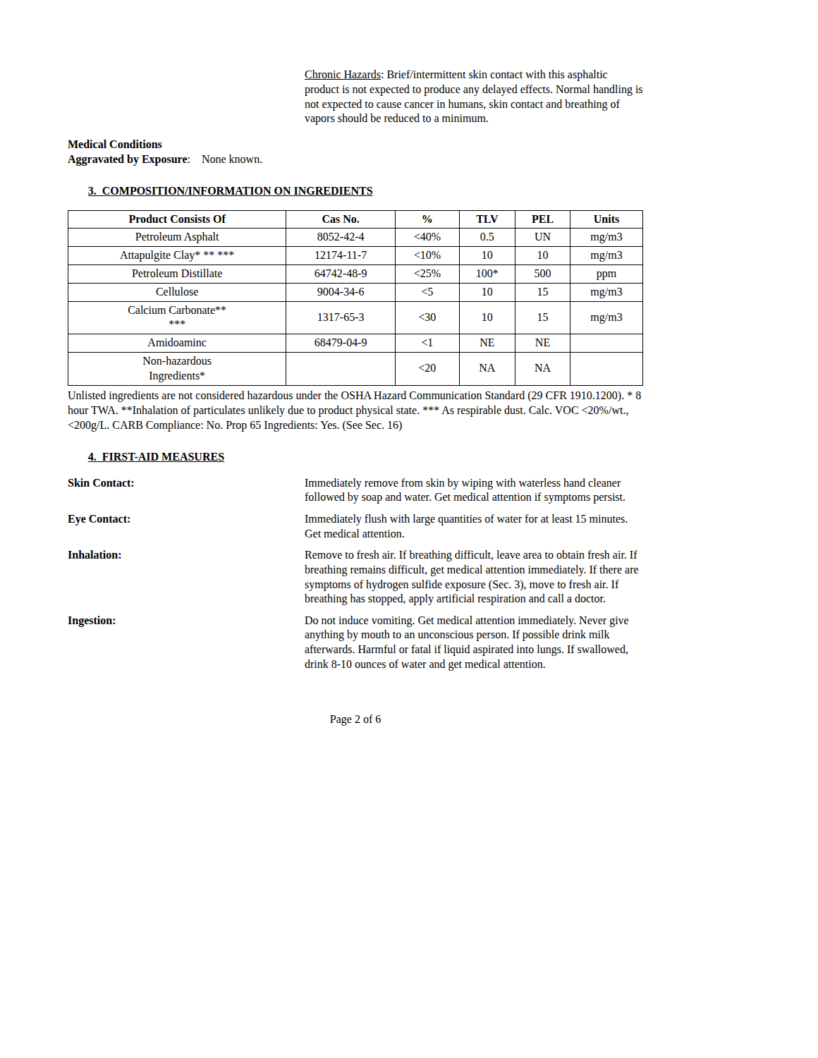Chronic Hazards: Brief/intermittent skin contact with this asphaltic product is not expected to produce any delayed effects. Normal handling is not expected to cause cancer in humans, skin contact and breathing of vapors should be reduced to a minimum.
Medical Conditions
Aggravated by Exposure: None known.
3. COMPOSITION/INFORMATION ON INGREDIENTS
| Product Consists Of | Cas No. | % | TLV | PEL | Units |
| --- | --- | --- | --- | --- | --- |
| Petroleum Asphalt | 8052-42-4 | <40% | 0.5 | UN | mg/m3 |
| Attapulgite Clay* ** *** | 12174-11-7 | <10% | 10 | 10 | mg/m3 |
| Petroleum Distillate | 64742-48-9 | <25% | 100* | 500 | ppm |
| Cellulose | 9004-34-6 | <5 | 10 | 15 | mg/m3 |
| Calcium Carbonate** *** | 1317-65-3 | <30 | 10 | 15 | mg/m3 |
| Amidoaminc | 68479-04-9 | <1 | NE | NE | |
| Non-hazardous Ingredients* | | <20 | NA | NA | |
Unlisted ingredients are not considered hazardous under the OSHA Hazard Communication Standard (29 CFR 1910.1200). * 8 hour TWA. **Inhalation of particulates unlikely due to product physical state. *** As respirable dust. Calc. VOC <20%/wt., <200g/L. CARB Compliance: No. Prop 65 Ingredients: Yes. (See Sec. 16)
4. FIRST-AID MEASURES
| Skin Contact: | Immediately remove from skin by wiping with waterless hand cleaner followed by soap and water. Get medical attention if symptoms persist. |
| Eye Contact: | Immediately flush with large quantities of water for at least 15 minutes. Get medical attention. |
| Inhalation: | Remove to fresh air. If breathing difficult, leave area to obtain fresh air. If breathing remains difficult, get medical attention immediately. If there are symptoms of hydrogen sulfide exposure (Sec. 3), move to fresh air. If breathing has stopped, apply artificial respiration and call a doctor. |
| Ingestion: | Do not induce vomiting. Get medical attention immediately. Never give anything by mouth to an unconscious person. If possible drink milk afterwards. Harmful or fatal if liquid aspirated into lungs. If swallowed, drink 8-10 ounces of water and get medical attention. |
Page 2 of 6